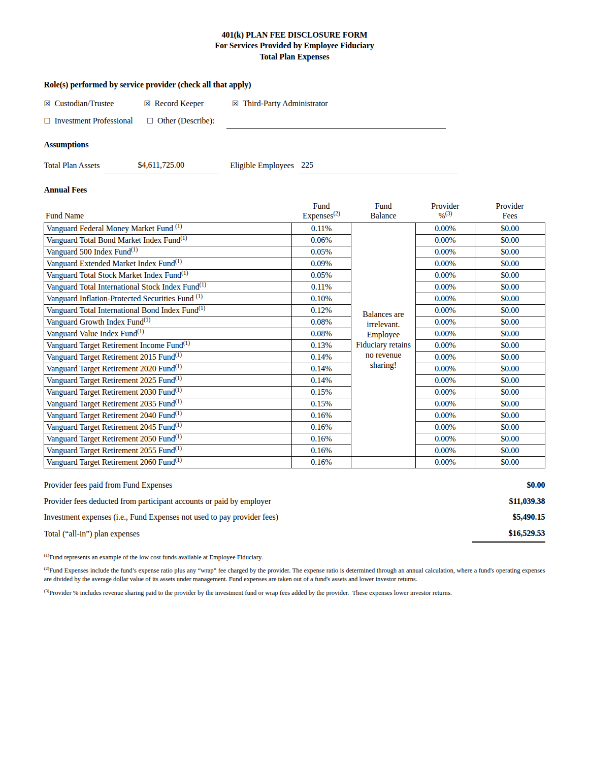401(k) PLAN FEE DISCLOSURE FORM
For Services Provided by Employee Fiduciary
Total Plan Expenses
Role(s) performed by service provider (check all that apply)
☒ Custodian/Trustee ☒ Record Keeper ☒ Third-Party Administrator
☐ Investment Professional ☐ Other (Describe):
Assumptions
Total Plan Assets $4,611,725.00 Eligible Employees 225
Annual Fees
| Fund Name | Fund Expenses (2) | Fund Balance | Provider % (3) | Provider Fees |
| --- | --- | --- | --- | --- |
| Vanguard Federal Money Market Fund (1) | 0.11% | Balances are irrelevant. Employee Fiduciary retains no revenue sharing! | 0.00% | $0.00 |
| Vanguard Total Bond Market Index Fund (1) | 0.06% | 0.00% | $0.00 |
| Vanguard 500 Index Fund (1) | 0.05% | 0.00% | $0.00 |
| Vanguard Extended Market Index Fund (1) | 0.09% | 0.00% | $0.00 |
| Vanguard Total Stock Market Index Fund (1) | 0.05% | 0.00% | $0.00 |
| Vanguard Total International Stock Index Fund (1) | 0.11% | 0.00% | $0.00 |
| Vanguard Inflation-Protected Securities Fund (1) | 0.10% | 0.00% | $0.00 |
| Vanguard Total International Bond Index Fund (1) | 0.12% | 0.00% | $0.00 |
| Vanguard Growth Index Fund (1) | 0.08% | 0.00% | $0.00 |
| Vanguard Value Index Fund (1) | 0.08% | 0.00% | $0.00 |
| Vanguard Target Retirement Income Fund (1) | 0.13% | 0.00% | $0.00 |
| Vanguard Target Retirement 2015 Fund (1) | 0.14% | 0.00% | $0.00 |
| Vanguard Target Retirement 2020 Fund (1) | 0.14% | 0.00% | $0.00 |
| Vanguard Target Retirement 2025 Fund (1) | 0.14% | 0.00% | $0.00 |
| Vanguard Target Retirement 2030 Fund (1) | 0.15% | 0.00% | $0.00 |
| Vanguard Target Retirement 2035 Fund (1) | 0.15% | 0.00% | $0.00 |
| Vanguard Target Retirement 2040 Fund (1) | 0.16% | 0.00% | $0.00 |
| Vanguard Target Retirement 2045 Fund (1) | 0.16% | 0.00% | $0.00 |
| Vanguard Target Retirement 2050 Fund (1) | 0.16% | 0.00% | $0.00 |
| Vanguard Target Retirement 2055 Fund (1) | 0.16% | 0.00% | $0.00 |
| Vanguard Target Retirement 2060 Fund (1) | 0.16% | | 0.00% | $0.00 |
| Provider fees paid from Fund Expenses | $0.00 |
| Provider fees deducted from participant accounts or paid by employer | $11,039.38 |
| Investment expenses (i.e., Fund Expenses not used to pay provider fees) | $5,490.15 |
| Total (“all-in”) plan expenses | $16,529.53 |
(1)Fund represents an example of the low cost funds available at Employee Fiduciary.
(2)Fund Expenses include the fund’s expense ratio plus any “wrap” fee charged by the provider. The expense ratio is determined through an annual calculation, where a fund's operating expenses are divided by the average dollar value of its assets under management. Fund expenses are taken out of a fund's assets and lower investor returns.
(3)Provider % includes revenue sharing paid to the provider by the investment fund or wrap fees added by the provider. These expenses lower investor returns.